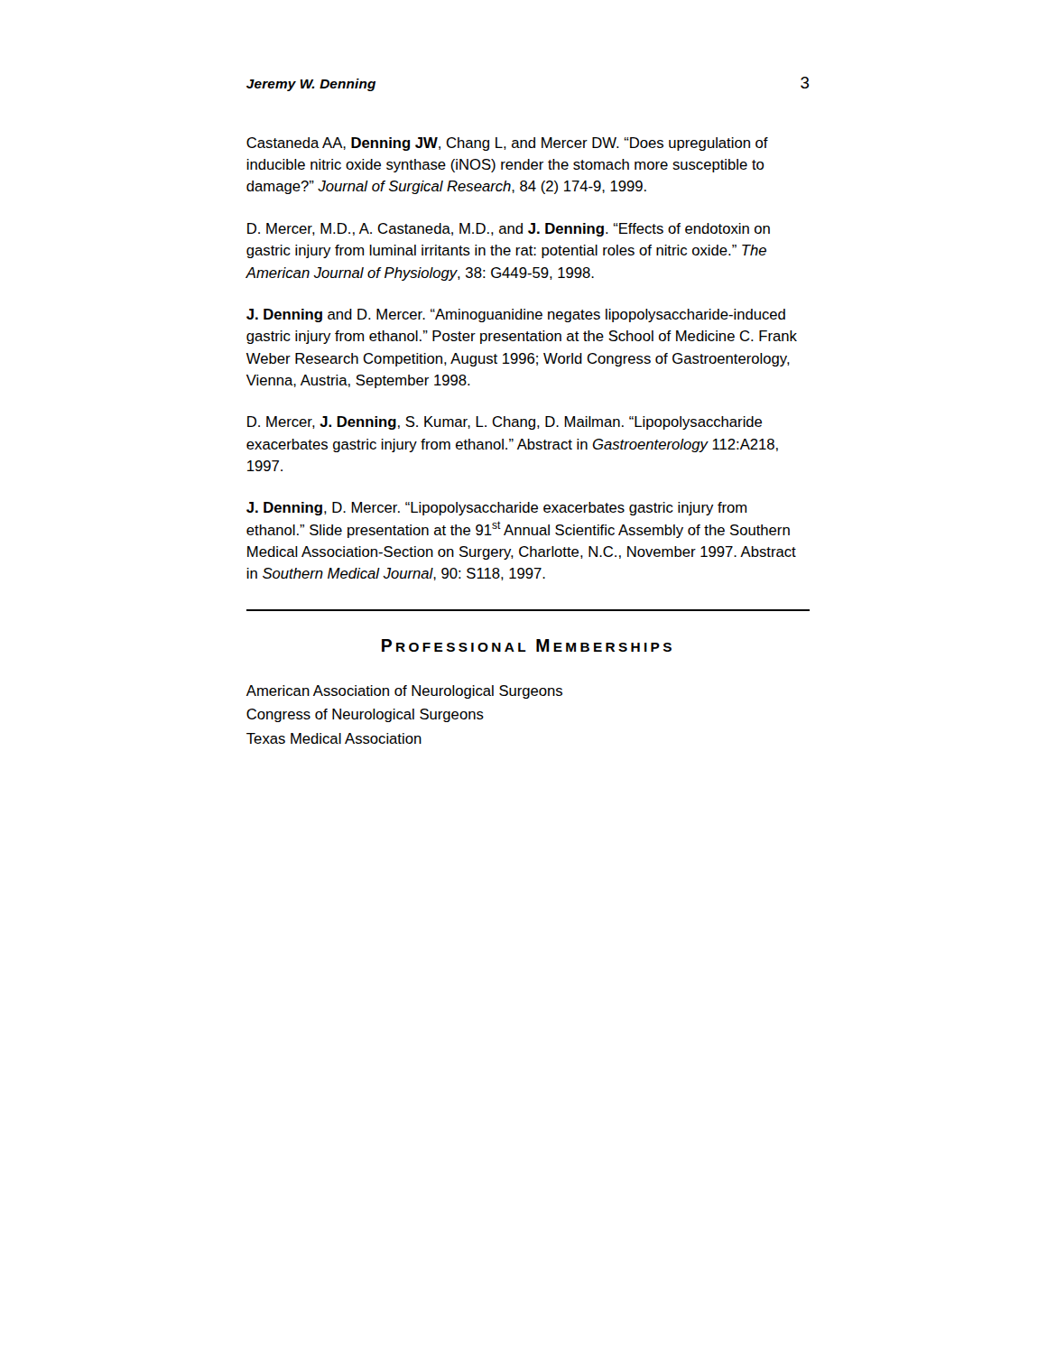Jeremy W. Denning
3
Castaneda AA, Denning JW, Chang L, and Mercer DW. “Does upregulation of inducible nitric oxide synthase (iNOS) render the stomach more susceptible to damage?” Journal of Surgical Research, 84 (2) 174-9, 1999.
D. Mercer, M.D., A. Castaneda, M.D., and J. Denning. “Effects of endotoxin on gastric injury from luminal irritants in the rat: potential roles of nitric oxide.” The American Journal of Physiology, 38: G449-59, 1998.
J. Denning and D. Mercer. “Aminoguanidine negates lipopolysaccharide-induced gastric injury from ethanol.” Poster presentation at the School of Medicine C. Frank Weber Research Competition, August 1996; World Congress of Gastroenterology, Vienna, Austria, September 1998.
D. Mercer, J. Denning, S. Kumar, L. Chang, D. Mailman. “Lipopolysaccharide exacerbates gastric injury from ethanol.” Abstract in Gastroenterology 112:A218, 1997.
J. Denning, D. Mercer. “Lipopolysaccharide exacerbates gastric injury from ethanol.” Slide presentation at the 91st Annual Scientific Assembly of the Southern Medical Association-Section on Surgery, Charlotte, N.C., November 1997. Abstract in Southern Medical Journal, 90: S118, 1997.
PROFESSIONAL MEMBERSHIPS
American Association of Neurological Surgeons
Congress of Neurological Surgeons
Texas Medical Association